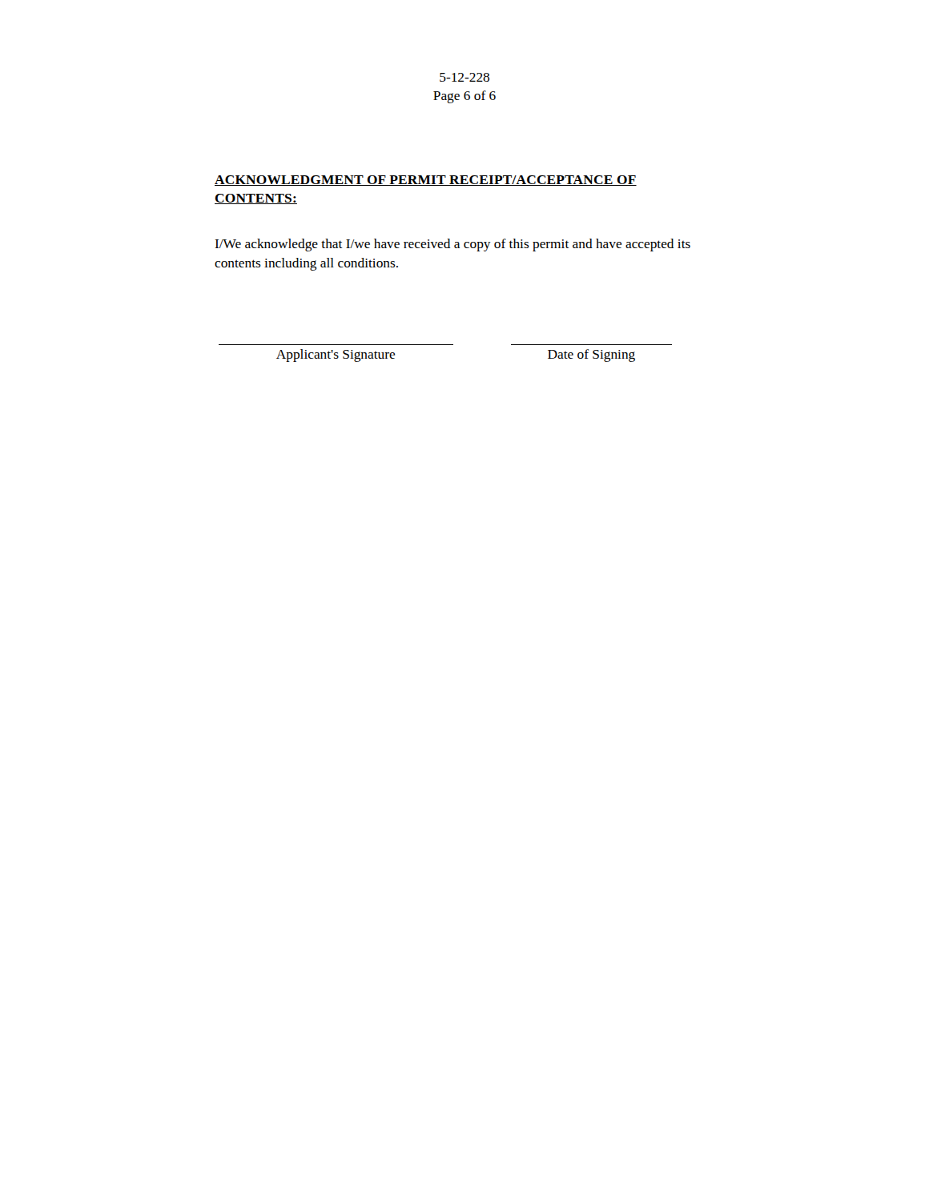5-12-228
Page 6 of 6
ACKNOWLEDGMENT OF PERMIT RECEIPT/ACCEPTANCE OF CONTENTS:
I/We acknowledge that I/we have received a copy of this permit and have accepted its contents including all conditions.
| Applicant's Signature | | Date of Signing |